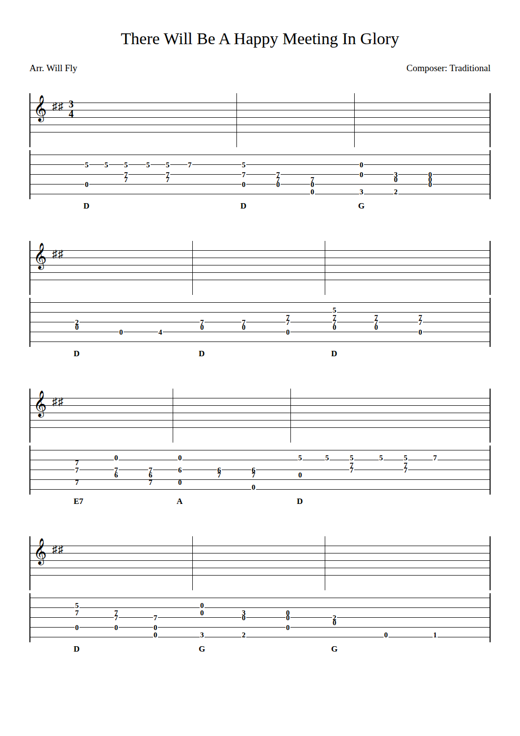There Will Be A Happy Meeting In Glory
Arr. Will Fly
Composer: Traditional
𝄞 ♯♯ 3
4
5 0 5 5 7 7 5 5 7 7 7 5 7 0 7 7 0 7 0 0 0 0 3 3 0 2 0 0 0
D D G
𝄞 ♯♯
2 0 0 4 7 0 7 0 7 7 0 5 7 7 0 7 7 0 7 7 0
D D D
𝄞 ♯♯
7 7 7 0 7 6 7 6 7 0 6 0 6 7 6 7 0 5 0 5 5 7 7 5 5 7 7 7
E7 A D
𝄞 ♯♯
5 7 0 7 7 0 7 0 0 0 0 3 3 0 2 0 0 0 2 0 0 1
D G G